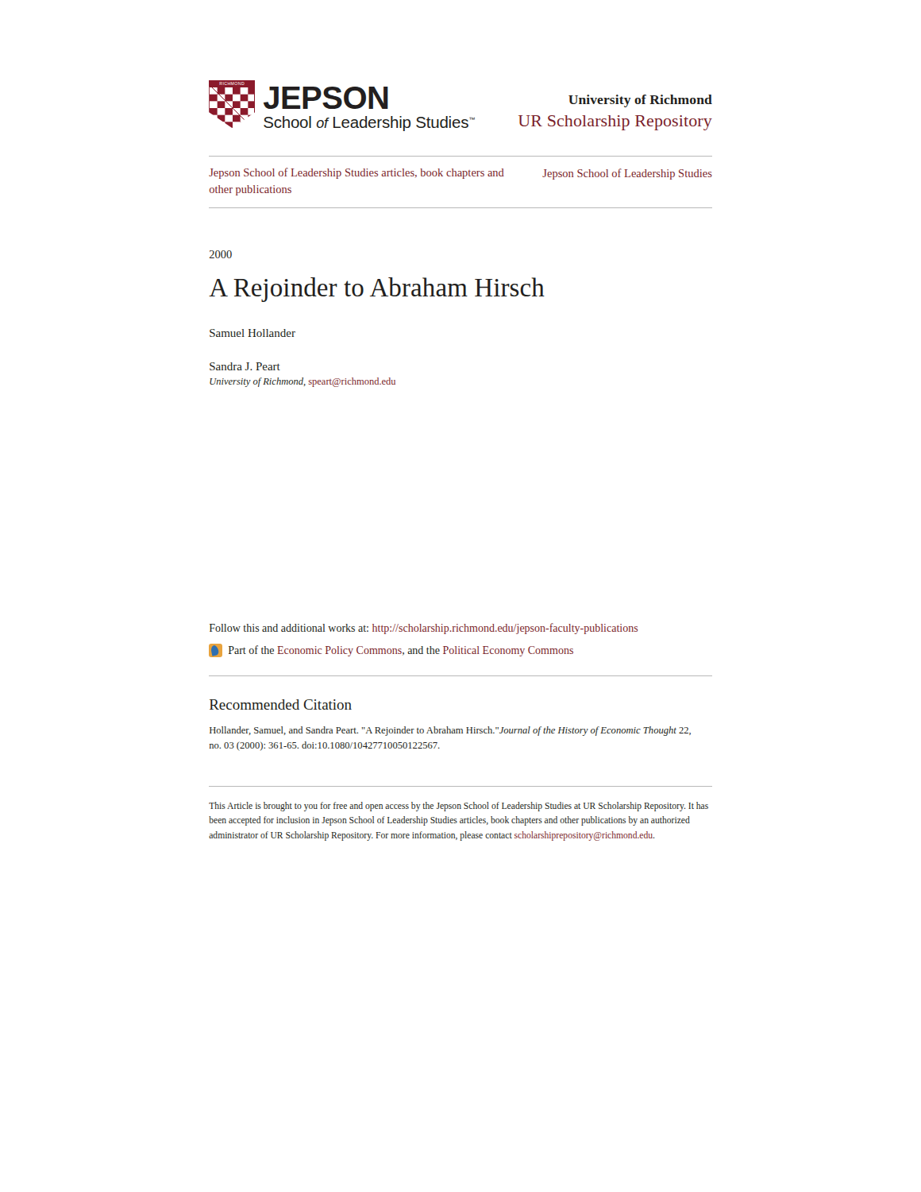RICHMOND
JEPSON School of Leadership Studies™
University of Richmond
UR Scholarship Repository
Jepson School of Leadership Studies articles, book chapters and other publications
Jepson School of Leadership Studies
2000
A Rejoinder to Abraham Hirsch
Samuel Hollander
Sandra J. Peart
University of Richmond, speart@richmond.edu
Follow this and additional works at: http://scholarship.richmond.edu/jepson-faculty-publications
Part of the Economic Policy Commons, and the Political Economy Commons
Recommended Citation
Hollander, Samuel, and Sandra Peart. "A Rejoinder to Abraham Hirsch."Journal of the History of Economic Thought 22, no. 03 (2000): 361-65. doi:10.1080/10427710050122567.
This Article is brought to you for free and open access by the Jepson School of Leadership Studies at UR Scholarship Repository. It has been accepted for inclusion in Jepson School of Leadership Studies articles, book chapters and other publications by an authorized administrator of UR Scholarship Repository. For more information, please contact scholarshiprepository@richmond.edu.